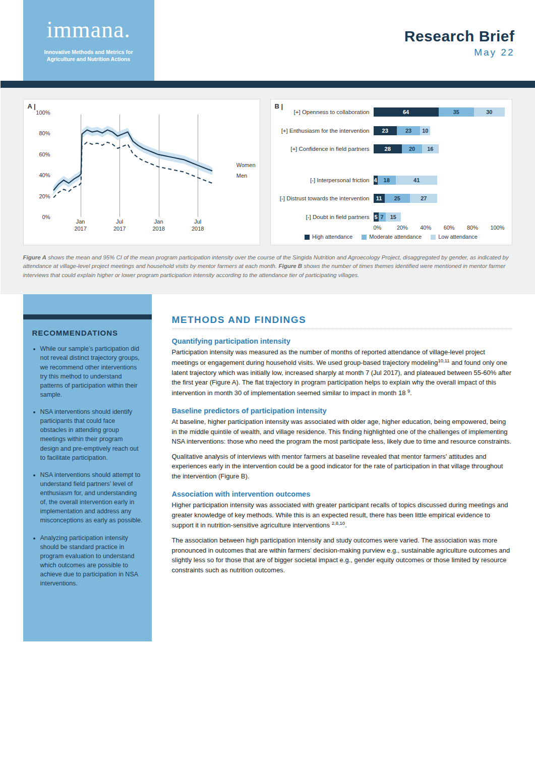immana.
Innovative Methods and Metrics for
Agriculture and Nutrition Actions
Research Brief
May 22
A |
100% 80% 60% 40% 20% 0%
Jan
2017 Jul
2017 Jan
2018 Jul
2018
Women
Men
B |
[+] Openness to collaboration
64
35
30
[+] Enthusiasm for the intervention
23
23
10
[+] Confidence in field partners
28
20
16
[-] Interpersonal friction
4
18
41
[-] Distrust towards the intervention
11
25
27
[-] Doubt in field partners
5
7
15
0% 20% 40% 60% 80% 100%
High attendance Moderate attendance Low attendance
Figure A shows the mean and 95% CI of the mean program participation intensity over the course of the Singida Nutrition and Agroecology Project, disaggregated by gender, as indicated by attendance at village-level project meetings and household visits by mentor farmers at each month. Figure B shows the number of times themes identified were mentioned in mentor farmer interviews that could explain higher or lower program participation intensity according to the attendance tier of participating villages.
RECOMMENDATIONS
While our sample’s participation did not reveal distinct trajectory groups, we recommend other interventions try this method to understand patterns of participation within their sample.
NSA interventions should identify participants that could face obstacles in attending group meetings within their program design and pre-emptively reach out to facilitate participation.
NSA interventions should attempt to understand field partners’ level of enthusiasm for, and understanding of, the overall intervention early in implementation and address any misconceptions as early as possible.
Analyzing participation intensity should be standard practice in program evaluation to understand which outcomes are possible to achieve due to participation in NSA interventions.
METHODS AND FINDINGS
Quantifying participation intensity
Participation intensity was measured as the number of months of reported attendance of village-level project meetings or engagement during household visits. We used group-based trajectory modeling10,11 and found only one latent trajectory which was initially low, increased sharply at month 7 (Jul 2017), and plateaued between 55-60% after the first year (Figure A). The flat trajectory in program participation helps to explain why the overall impact of this intervention in month 30 of implementation seemed similar to impact in month 18 9.
Baseline predictors of participation intensity
At baseline, higher participation intensity was associated with older age, higher education, being empowered, being in the middle quintile of wealth, and village residence. This finding highlighted one of the challenges of implementing NSA interventions: those who need the program the most participate less, likely due to time and resource constraints.
Qualitative analysis of interviews with mentor farmers at baseline revealed that mentor farmers' attitudes and experiences early in the intervention could be a good indicator for the rate of participation in that village throughout the intervention (Figure B).
Association with intervention outcomes
Higher participation intensity was associated with greater participant recalls of topics discussed during meetings and greater knowledge of key methods. While this is an expected result, there has been little empirical evidence to support it in nutrition-sensitive agriculture interventions 2,8,10.
The association between high participation intensity and study outcomes were varied. The association was more pronounced in outcomes that are within farmers’ decision-making purview e.g., sustainable agriculture outcomes and slightly less so for those that are of bigger societal impact e.g., gender equity outcomes or those limited by resource constraints such as nutrition outcomes.